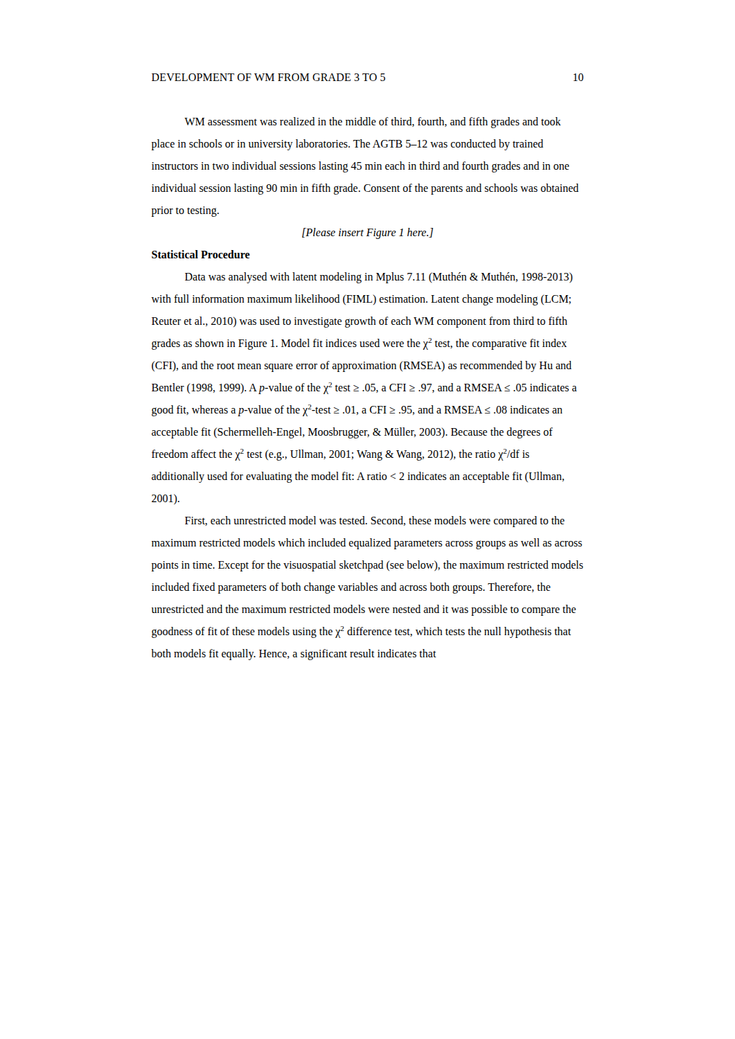Development of WM from Grade 3 to 5 10
WM assessment was realized in the middle of third, fourth, and fifth grades and took place in schools or in university laboratories. The AGTB 5–12 was conducted by trained instructors in two individual sessions lasting 45 min each in third and fourth grades and in one individual session lasting 90 min in fifth grade. Consent of the parents and schools was obtained prior to testing.
[Please insert Figure 1 here.]
Statistical Procedure
Data was analysed with latent modeling in Mplus 7.11 (Muthén & Muthén, 1998-2013) with full information maximum likelihood (FIML) estimation. Latent change modeling (LCM; Reuter et al., 2010) was used to investigate growth of each WM component from third to fifth grades as shown in Figure 1. Model fit indices used were the χ2 test, the comparative fit index (CFI), and the root mean square error of approximation (RMSEA) as recommended by Hu and Bentler (1998, 1999). A p-value of the χ2 test ≥ .05, a CFI ≥ .97, and a RMSEA ≤ .05 indicates a good fit, whereas a p-value of the χ2-test ≥ .01, a CFI ≥ .95, and a RMSEA ≤ .08 indicates an acceptable fit (Schermelleh-Engel, Moosbrugger, & Müller, 2003). Because the degrees of freedom affect the χ2 test (e.g., Ullman, 2001; Wang & Wang, 2012), the ratio χ2/df is additionally used for evaluating the model fit: A ratio < 2 indicates an acceptable fit (Ullman, 2001).
First, each unrestricted model was tested. Second, these models were compared to the maximum restricted models which included equalized parameters across groups as well as across points in time. Except for the visuospatial sketchpad (see below), the maximum restricted models included fixed parameters of both change variables and across both groups. Therefore, the unrestricted and the maximum restricted models were nested and it was possible to compare the goodness of fit of these models using the χ2 difference test, which tests the null hypothesis that both models fit equally. Hence, a significant result indicates that